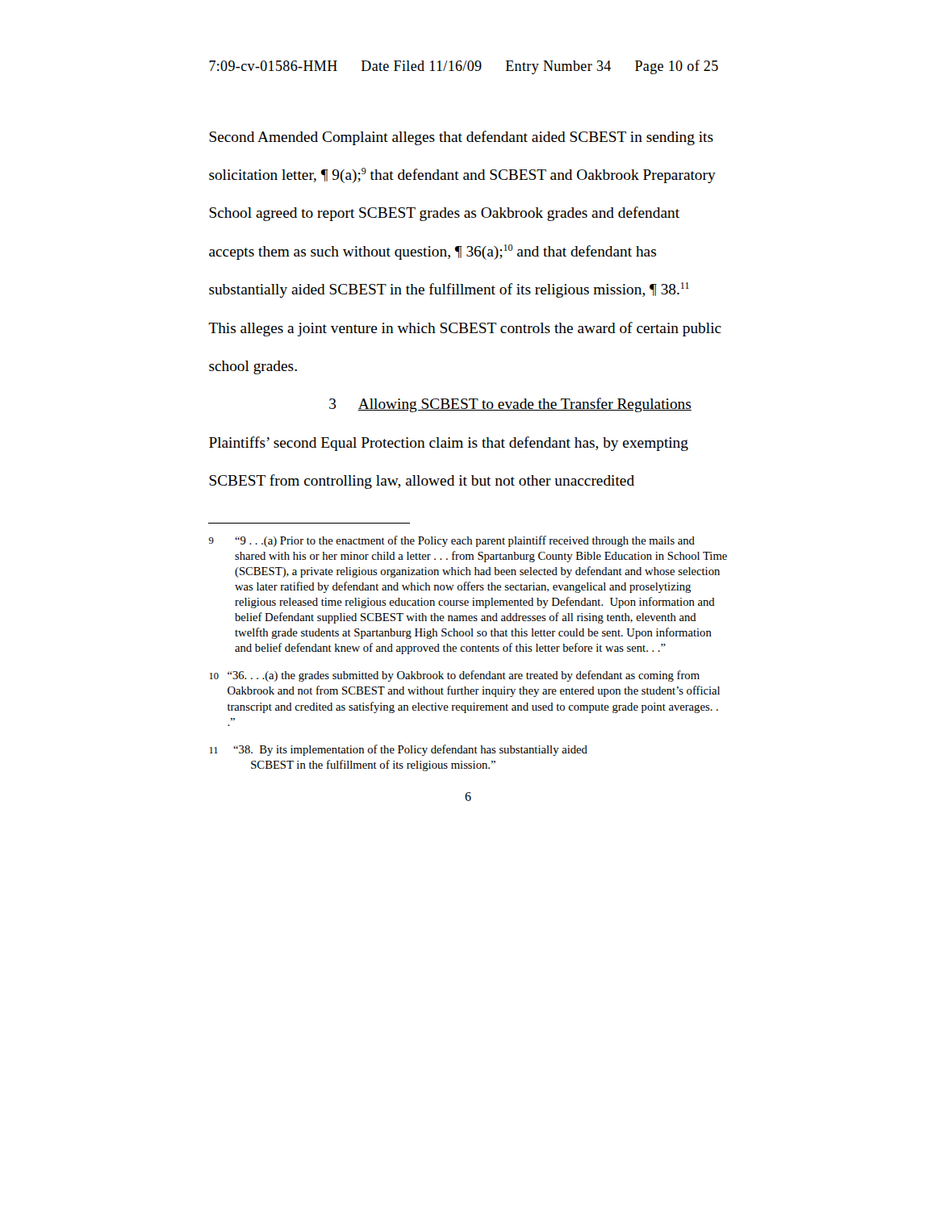7:09-cv-01586-HMH Date Filed 11/16/09 Entry Number 34 Page 10 of 25
Second Amended Complaint alleges that defendant aided SCBEST in sending its solicitation letter, ¶ 9(a);9 that defendant and SCBEST and Oakbrook Preparatory School agreed to report SCBEST grades as Oakbrook grades and defendant accepts them as such without question, ¶ 36(a);10 and that defendant has substantially aided SCBEST in the fulfillment of its religious mission, ¶ 38.11 This alleges a joint venture in which SCBEST controls the award of certain public school grades.
3 Allowing SCBEST to evade the Transfer Regulations
Plaintiffs’ second Equal Protection claim is that defendant has, by exempting SCBEST from controlling law, allowed it but not other unaccredited
9
“9 . . .(a) Prior to the enactment of the Policy each parent plaintiff received through the mails and shared with his or her minor child a letter . . . from Spartanburg County Bible Education in School Time (SCBEST), a private religious organization which had been selected by defendant and whose selection was later ratified by defendant and which now offers the sectarian, evangelical and proselytizing religious released time religious education course implemented by Defendant. Upon information and belief Defendant supplied SCBEST with the names and addresses of all rising tenth, eleventh and twelfth grade students at Spartanburg High School so that this letter could be sent. Upon information and belief defendant knew of and approved the contents of this letter before it was sent. . .”
10
“36. . . .(a) the grades submitted by Oakbrook to defendant are treated by defendant as coming from Oakbrook and not from SCBEST and without further inquiry they are entered upon the student’s official transcript and credited as satisfying an elective requirement and used to compute grade point averages. . .”
11
“38. By its implementation of the Policy defendant has substantially aidedSCBEST in the fulfillment of its religious mission.”
6